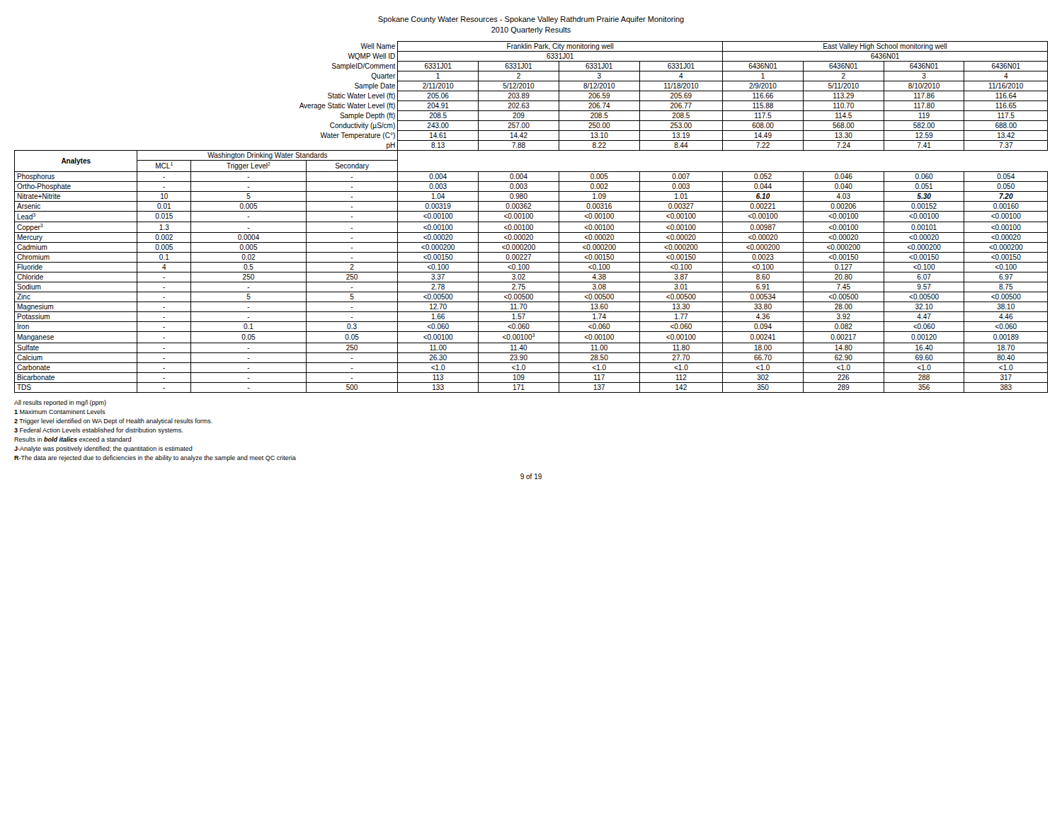Spokane County Water Resources - Spokane Valley Rathdrum Prairie Aquifer Monitoring
2010 Quarterly Results
| Well Name | Franklin Park, City monitoring well | East Valley High School monitoring well |
| WQMP Well ID | 6331J01 | 6436N01 |
| SampleID/Comment | 6331J01 | 6331J01 | 6331J01 | 6331J01 | 6436N01 | 6436N01 | 6436N01 | 6436N01 |
| Quarter | 1 | 2 | 3 | 4 | 1 | 2 | 3 | 4 |
| Sample Date | 2/11/2010 | 5/12/2010 | 8/12/2010 | 11/18/2010 | 2/9/2010 | 5/11/2010 | 8/10/2010 | 11/16/2010 |
| Static Water Level (ft) | 205.06 | 203.89 | 206.59 | 205.69 | 116.66 | 113.29 | 117.86 | 116.64 |
| Average Static Water Level (ft) | 204.91 | 202.63 | 206.74 | 206.77 | 115.88 | 110.70 | 117.80 | 116.65 |
| Sample Depth (ft) | 208.5 | 209 | 208.5 | 208.5 | 117.5 | 114.5 | 119 | 117.5 |
| Conductivity (µS/cm) | 243.00 | 257.00 | 250.00 | 253.00 | 608.00 | 568.00 | 582.00 | 688.00 |
| Water Temperature (C°) | 14.61 | 14.42 | 13.10 | 13.19 | 14.49 | 13.30 | 12.59 | 13.42 |
| pH | 8.13 | 7.88 | 8.22 | 8.44 | 7.22 | 7.24 | 7.41 | 7.37 |
| Analytes | Washington Drinking Water Standards | |
| MCL 1 | Trigger Level 2 | Secondary | |
| Phosphorus | - | - | - | 0.004 | 0.004 | 0.005 | 0.007 | 0.052 | 0.046 | 0.060 | 0.054 |
| Ortho-Phosphate | - | - | - | 0.003 | 0.003 | 0.002 | 0.003 | 0.044 | 0.040 | 0.051 | 0.050 |
| Nitrate+Nitrite | 10 | 5 | - | 1.04 | 0.980 | 1.09 | 1.01 | 6.10 | 4.03 | 5.30 | 7.20 |
| Arsenic | 0.01 | 0.005 | - | 0.00319 | 0.00362 | 0.00316 | 0.00327 | 0.00221 | 0.00206 | 0.00152 | 0.00160 |
| Lead 3 | 0.015 | - | - | <0.00100 | <0.00100 | <0.00100 | <0.00100 | <0.00100 | <0.00100 | <0.00100 | <0.00100 |
| Copper 3 | 1.3 | - | - | <0.00100 | <0.00100 | <0.00100 | <0.00100 | 0.00987 | <0.00100 | 0.00101 | <0.00100 |
| Mercury | 0.002 | 0.0004 | - | <0.00020 | <0.00020 | <0.00020 | <0.00020 | <0.00020 | <0.00020 | <0.00020 | <0.00020 |
| Cadmium | 0.005 | 0.005 | - | <0.000200 | <0.000200 | <0.000200 | <0.000200 | <0.000200 | <0.000200 | <0.000200 | <0.000200 |
| Chromium | 0.1 | 0.02 | - | <0.00150 | 0.00227 | <0.00150 | <0.00150 | 0.0023 | <0.00150 | <0.00150 | <0.00150 |
| Fluoride | 4 | 0.5 | 2 | <0.100 | <0.100 | <0.100 | <0.100 | <0.100 | 0.127 | <0.100 | <0.100 |
| Chloride | - | 250 | 250 | 3.37 | 3.02 | 4.38 | 3.87 | 8.60 | 20.80 | 6.07 | 6.97 |
| Sodium | - | - | - | 2.78 | 2.75 | 3.08 | 3.01 | 6.91 | 7.45 | 9.57 | 8.75 |
| Zinc | - | 5 | 5 | <0.00500 | <0.00500 | <0.00500 | <0.00500 | 0.00534 | <0.00500 | <0.00500 | <0.00500 |
| Magnesium | - | - | - | 12.70 | 11.70 | 13.60 | 13.30 | 33.80 | 28.00 | 32.10 | 38.10 |
| Potassium | - | - | - | 1.66 | 1.57 | 1.74 | 1.77 | 4.36 | 3.92 | 4.47 | 4.46 |
| Iron | - | 0.1 | 0.3 | <0.060 | <0.060 | <0.060 | <0.060 | 0.094 | 0.082 | <0.060 | <0.060 |
| Manganese | - | 0.05 | 0.05 | <0.00100 | <0.00100 3 | <0.00100 | <0.00100 | 0.00241 | 0.00217 | 0.00120 | 0.00189 |
| Sulfate | - | - | 250 | 11.00 | 11.40 | 11.00 | 11.80 | 18.00 | 14.80 | 16.40 | 18.70 |
| Calcium | - | - | - | 26.30 | 23.90 | 28.50 | 27.70 | 66.70 | 62.90 | 69.60 | 80.40 |
| Carbonate | - | - | - | <1.0 | <1.0 | <1.0 | <1.0 | <1.0 | <1.0 | <1.0 | <1.0 |
| Bicarbonate | - | - | - | 113 | 109 | 117 | 112 | 302 | 226 | 288 | 317 |
| TDS | - | - | 500 | 133 | 171 | 137 | 142 | 350 | 289 | 356 | 383 |
All results reported in mg/l (ppm)
1 Maximum Contaminent Levels
2 Trigger level identified on WA Dept of Health analytical results forms.
3 Federal Action Levels established for distribution systems.
Results in bold italics exceed a standard
J-Analyte was positively identified; the quantitation is estimated
R-The data are rejected due to deficiencies in the ability to analyze the sample and meet QC criteria
9 of 19